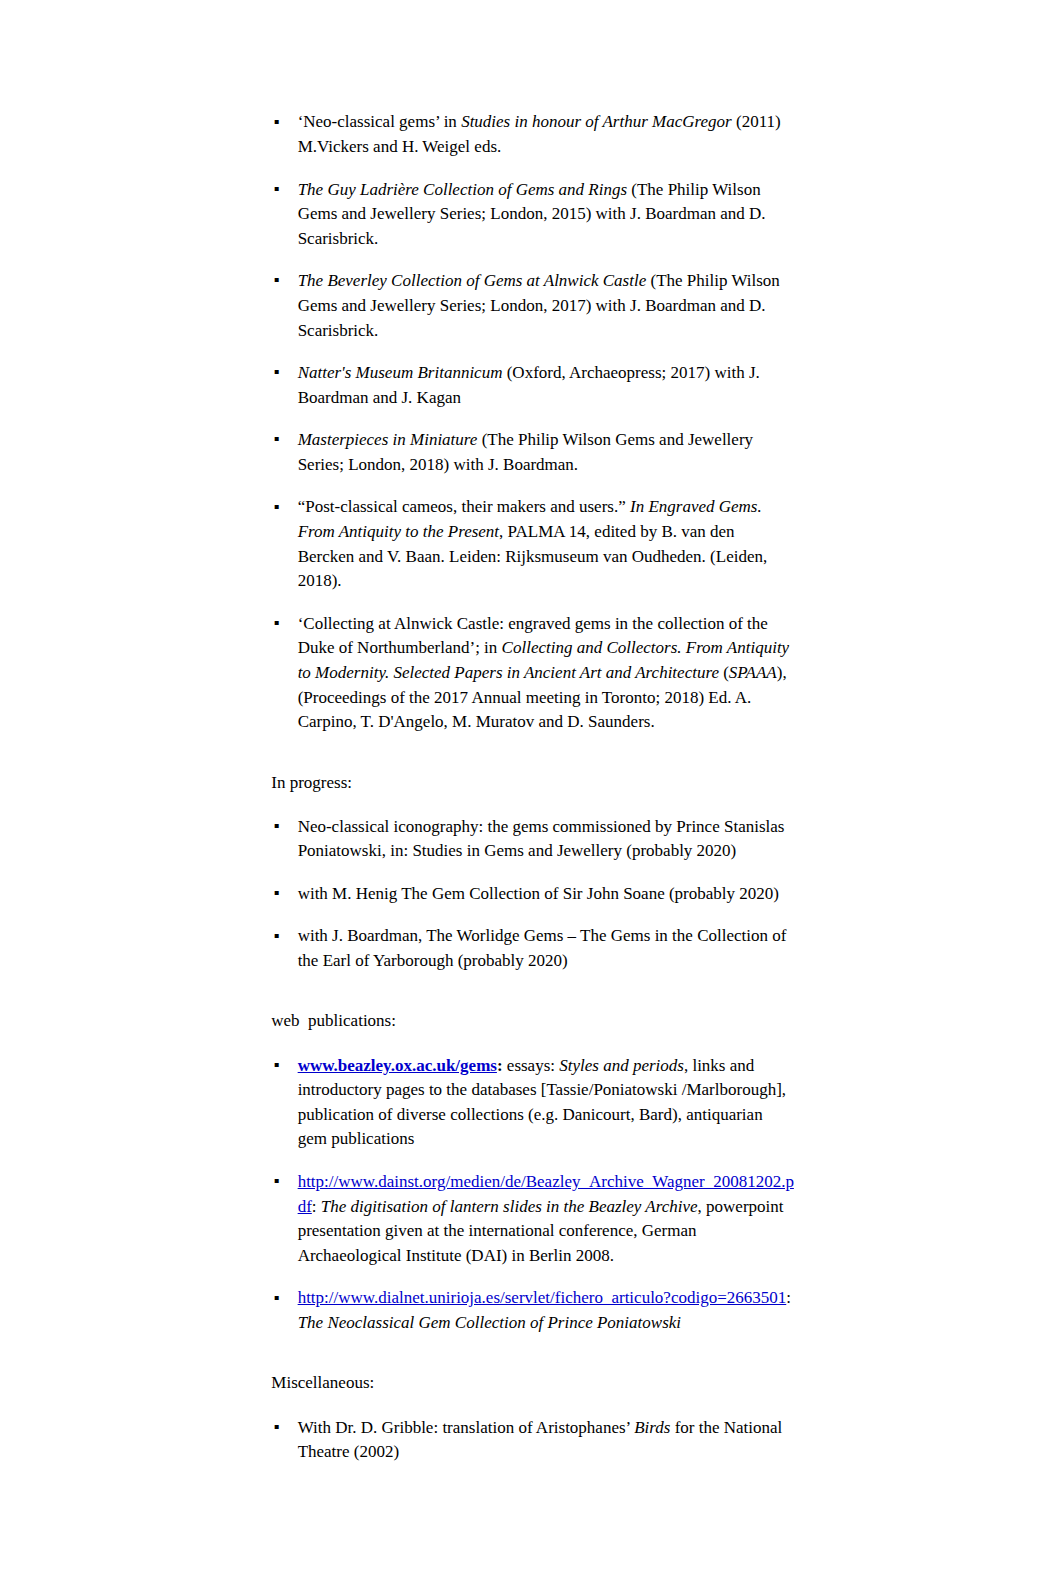‘Neo-classical gems’ in Studies in honour of Arthur MacGregor (2011) M.Vickers and H. Weigel eds.
The Guy Ladrière Collection of Gems and Rings (The Philip Wilson Gems and Jewellery Series; London, 2015) with J. Boardman and D. Scarisbrick.
The Beverley Collection of Gems at Alnwick Castle (The Philip Wilson Gems and Jewellery Series; London, 2017) with J. Boardman and D. Scarisbrick.
Natter's Museum Britannicum (Oxford, Archaeopress; 2017) with J. Boardman and J. Kagan
Masterpieces in Miniature (The Philip Wilson Gems and Jewellery Series; London, 2018) with J. Boardman.
“Post-classical cameos, their makers and users.” In Engraved Gems. From Antiquity to the Present, PALMA 14, edited by B. van den Bercken and V. Baan. Leiden: Rijksmuseum van Oudheden. (Leiden, 2018).
‘Collecting at Alnwick Castle: engraved gems in the collection of the Duke of Northumberland’; in Collecting and Collectors. From Antiquity to Modernity. Selected Papers in Ancient Art and Architecture (SPAAA), (Proceedings of the 2017 Annual meeting in Toronto; 2018) Ed. A. Carpino, T. D'Angelo, M. Muratov and D. Saunders.
In progress:
Neo-classical iconography: the gems commissioned by Prince Stanislas Poniatowski, in: Studies in Gems and Jewellery (probably 2020)
with M. Henig The Gem Collection of Sir John Soane (probably 2020)
with J. Boardman, The Worlidge Gems – The Gems in the Collection of the Earl of Yarborough (probably 2020)
web publications:
www.beazley.ox.ac.uk/gems: essays: Styles and periods, links and introductory pages to the databases [Tassie/Poniatowski /Marlborough], publication of diverse collections (e.g. Danicourt, Bard), antiquarian gem publications
http://www.dainst.org/medien/de/Beazley_Archive_Wagner_20081202.pdf: The digitisation of lantern slides in the Beazley Archive, powerpoint presentation given at the international conference, German Archaeological Institute (DAI) in Berlin 2008.
http://www.dialnet.unirioja.es/servlet/fichero_articulo?codigo=2663501: The Neoclassical Gem Collection of Prince Poniatowski
Miscellaneous:
With Dr. D. Gribble: translation of Aristophanes’ Birds for the National Theatre (2002)